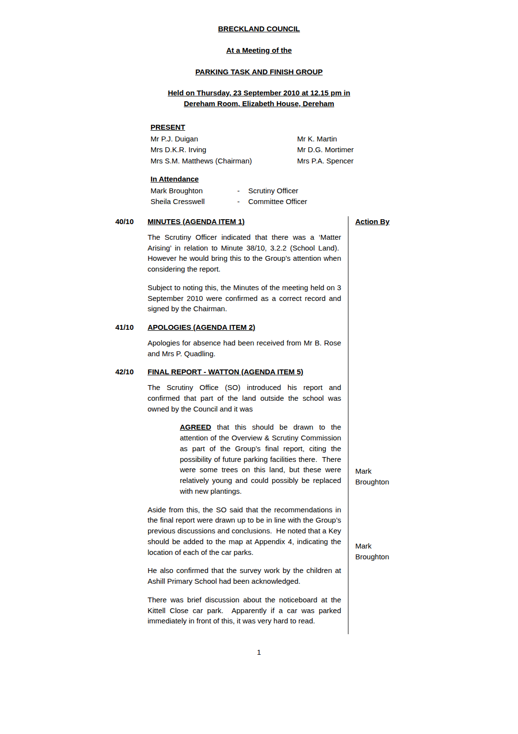BRECKLAND COUNCIL
At a Meeting of the
PARKING TASK AND FINISH GROUP
Held on Thursday, 23 September 2010 at 12.15 pm in
Dereham Room, Elizabeth House, Dereham
PRESENT
| Mr P.J. Duigan | Mr K. Martin |
| Mrs D.K.R. Irving | Mr D.G. Mortimer |
| Mrs S.M. Matthews (Chairman) | Mrs P.A. Spencer |
In Attendance
| Mark Broughton | - | Scrutiny Officer |
| Sheila Cresswell | - | Committee Officer |
40/10
MINUTES (AGENDA ITEM 1)
The Scrutiny Officer indicated that there was a ‘Matter Arising’ in relation to Minute 38/10, 3.2.2 (School Land). However he would bring this to the Group’s attention when considering the report.
Subject to noting this, the Minutes of the meeting held on 3 September 2010 were confirmed as a correct record and signed by the Chairman.
41/10
APOLOGIES (AGENDA ITEM 2)
Apologies for absence had been received from Mr B. Rose and Mrs P. Quadling.
42/10
FINAL REPORT - WATTON (AGENDA ITEM 5)
The Scrutiny Office (SO) introduced his report and confirmed that part of the land outside the school was owned by the Council and it was
AGREED that this should be drawn to the attention of the Overview & Scrutiny Commission as part of the Group’s final report, citing the possibility of future parking facilities there. There were some trees on this land, but these were relatively young and could possibly be replaced with new plantings.
Aside from this, the SO said that the recommendations in the final report were drawn up to be in line with the Group’s previous discussions and conclusions. He noted that a Key should be added to the map at Appendix 4, indicating the location of each of the car parks.
He also confirmed that the survey work by the children at Ashill Primary School had been acknowledged.
There was brief discussion about the noticeboard at the Kittell Close car park. Apparently if a car was parked immediately in front of this, it was very hard to read.
Action By
Mark
Broughton
Mark
Broughton
1